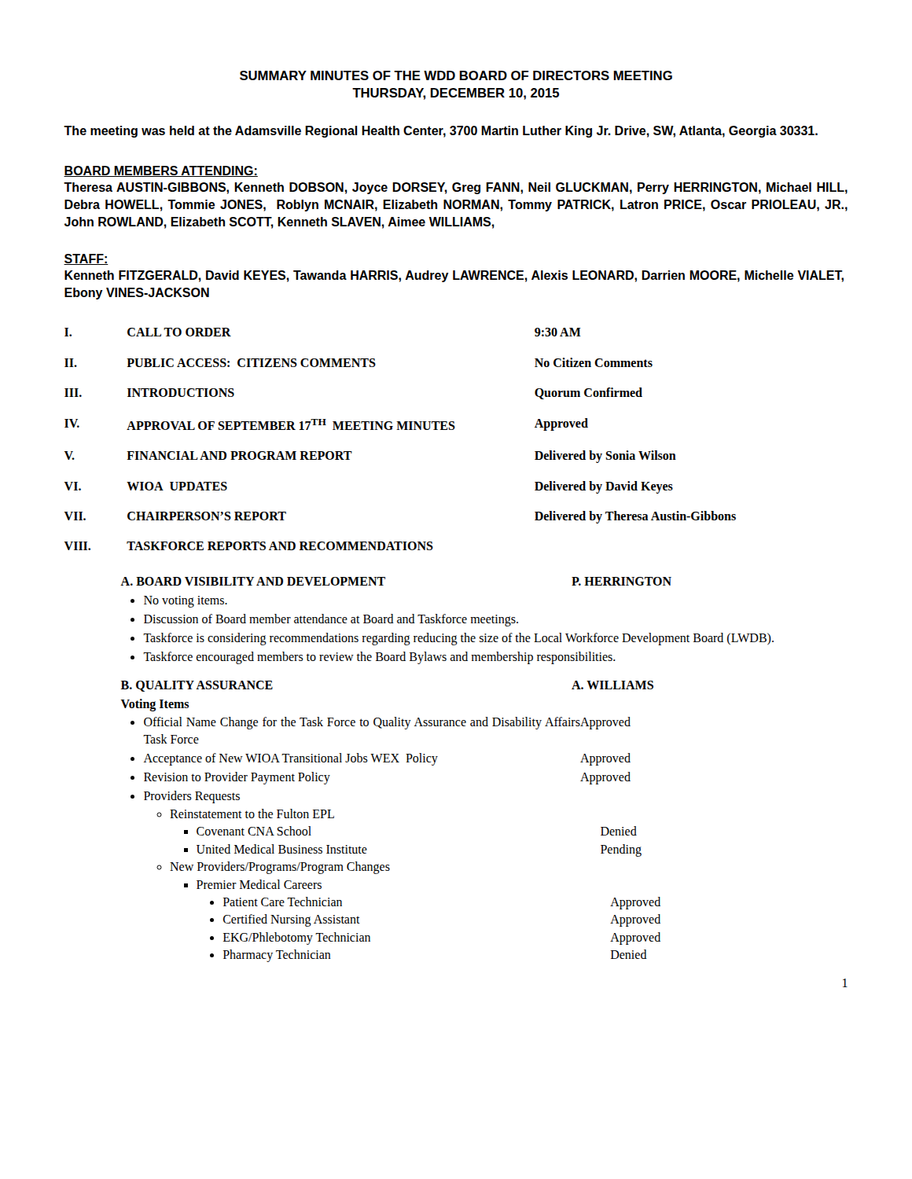SUMMARY MINUTES OF THE WDD BOARD OF DIRECTORS MEETING
THURSDAY, DECEMBER 10, 2015
The meeting was held at the Adamsville Regional Health Center, 3700 Martin Luther King Jr. Drive, SW, Atlanta, Georgia 30331.
BOARD MEMBERS ATTENDING:
Theresa AUSTIN-GIBBONS, Kenneth DOBSON, Joyce DORSEY, Greg FANN, Neil GLUCKMAN, Perry HERRINGTON, Michael HILL, Debra HOWELL, Tommie JONES, Roblyn MCNAIR, Elizabeth NORMAN, Tommy PATRICK, Latron PRICE, Oscar PRIOLEAU, JR., John ROWLAND, Elizabeth SCOTT, Kenneth SLAVEN, Aimee WILLIAMS,
STAFF:
Kenneth FITZGERALD, David KEYES, Tawanda HARRIS, Audrey LAWRENCE, Alexis LEONARD, Darrien MOORE, Michelle VIALET, Ebony VINES-JACKSON
| I. | CALL TO ORDER | 9:30 AM |
| II. | PUBLIC ACCESS: CITIZENS COMMENTS | No Citizen Comments |
| III. | INTRODUCTIONS | Quorum Confirmed |
| IV. | APPROVAL OF SEPTEMBER 17 TH MEETING MINUTES | Approved |
| V. | FINANCIAL AND PROGRAM REPORT | Delivered by Sonia Wilson |
| VI. | WIOA UPDATES | Delivered by David Keyes |
| VII. | CHAIRPERSON’S REPORT | Delivered by Theresa Austin-Gibbons |
| VIII. | TASKFORCE REPORTS AND RECOMMENDATIONS |
A. BOARD VISIBILITY AND DEVELOPMENT P. HERRINGTON
No voting items.
Discussion of Board member attendance at Board and Taskforce meetings.
Taskforce is considering recommendations regarding reducing the size of the Local Workforce Development Board (LWDB).
Taskforce encouraged members to review the Board Bylaws and membership responsibilities.
B. QUALITY ASSURANCE A. WILLIAMS
Voting Items
Official Name Change for the Task Force to Quality Assurance and Disability Affairs Task Force Approved
Acceptance of New WIOA Transitional Jobs WEX Policy Approved
Revision to Provider Payment Policy Approved
Providers Requests
Reinstatement to the Fulton EPL
Covenant CNA School Denied
United Medical Business Institute Pending
New Providers/Programs/Program Changes
Premier Medical Careers
Patient Care Technician Approved
Certified Nursing Assistant Approved
EKG/Phlebotomy Technician Approved
Pharmacy Technician Denied
1